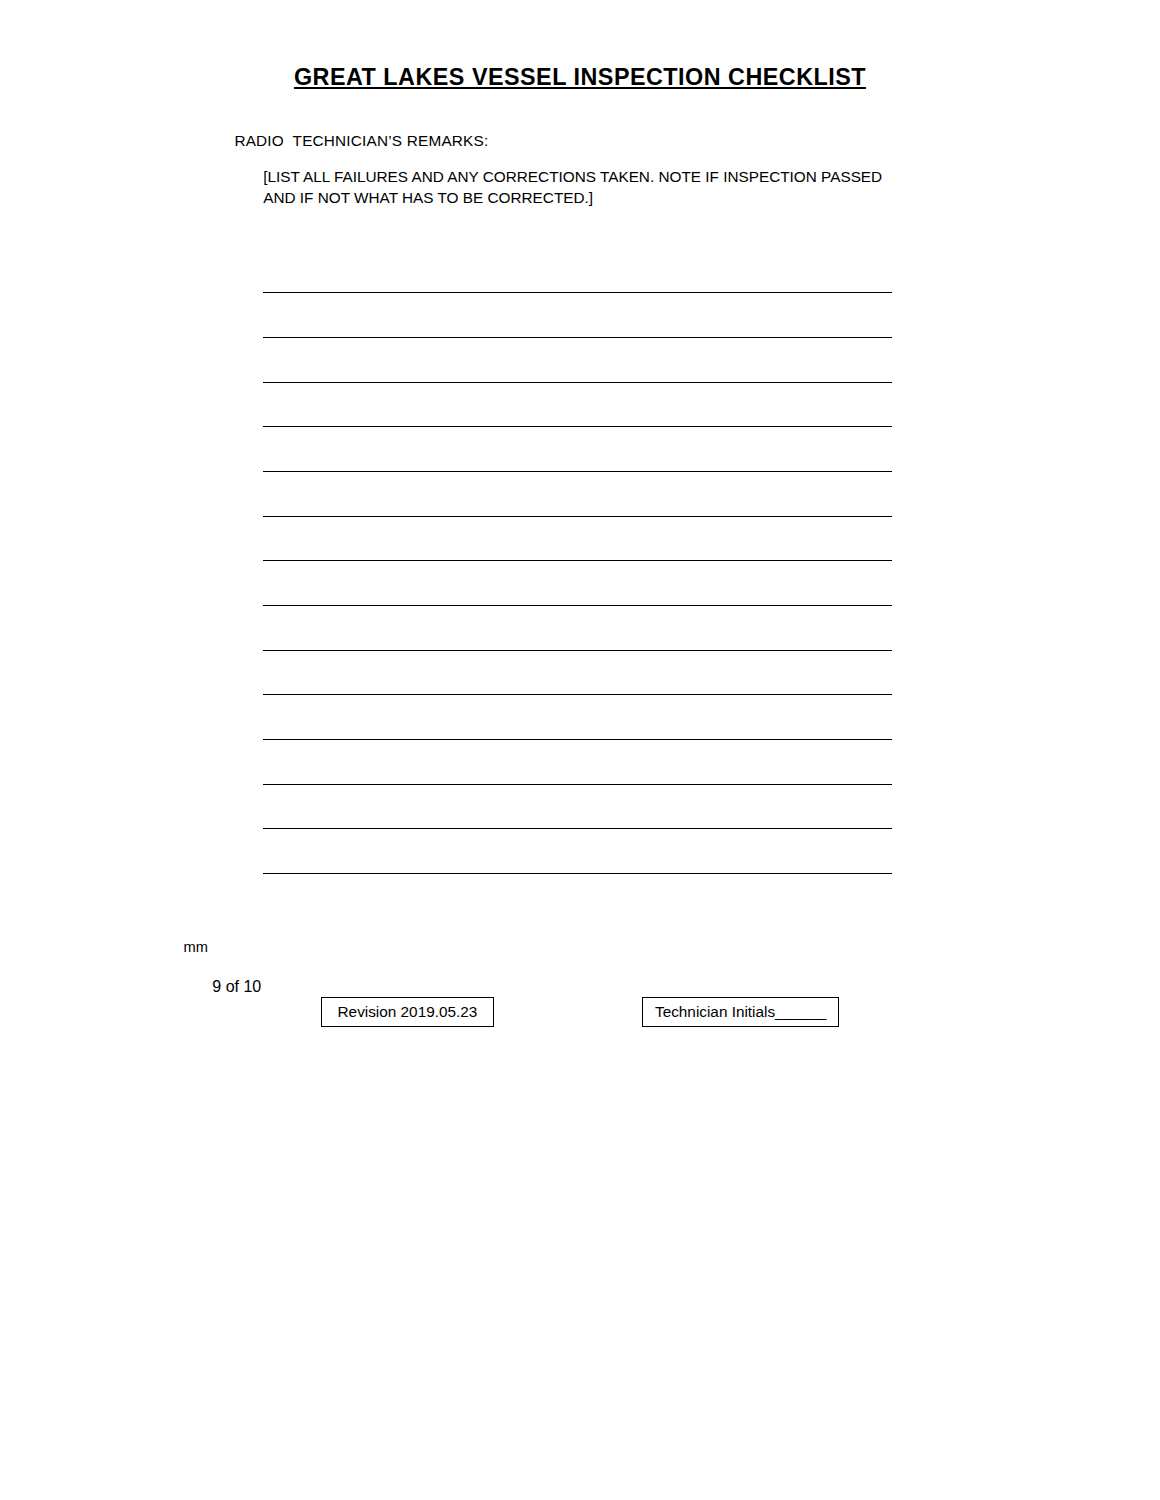GREAT LAKES VESSEL INSPECTION CHECKLIST
RADIO TECHNICIAN’S REMARKS:
[LIST ALL FAILURES AND ANY CORRECTIONS TAKEN. NOTE IF INSPECTION PASSED AND IF NOT WHAT HAS TO BE CORRECTED.]
mm
9 of 10
Revision 2019.05.23
Technician Initials______